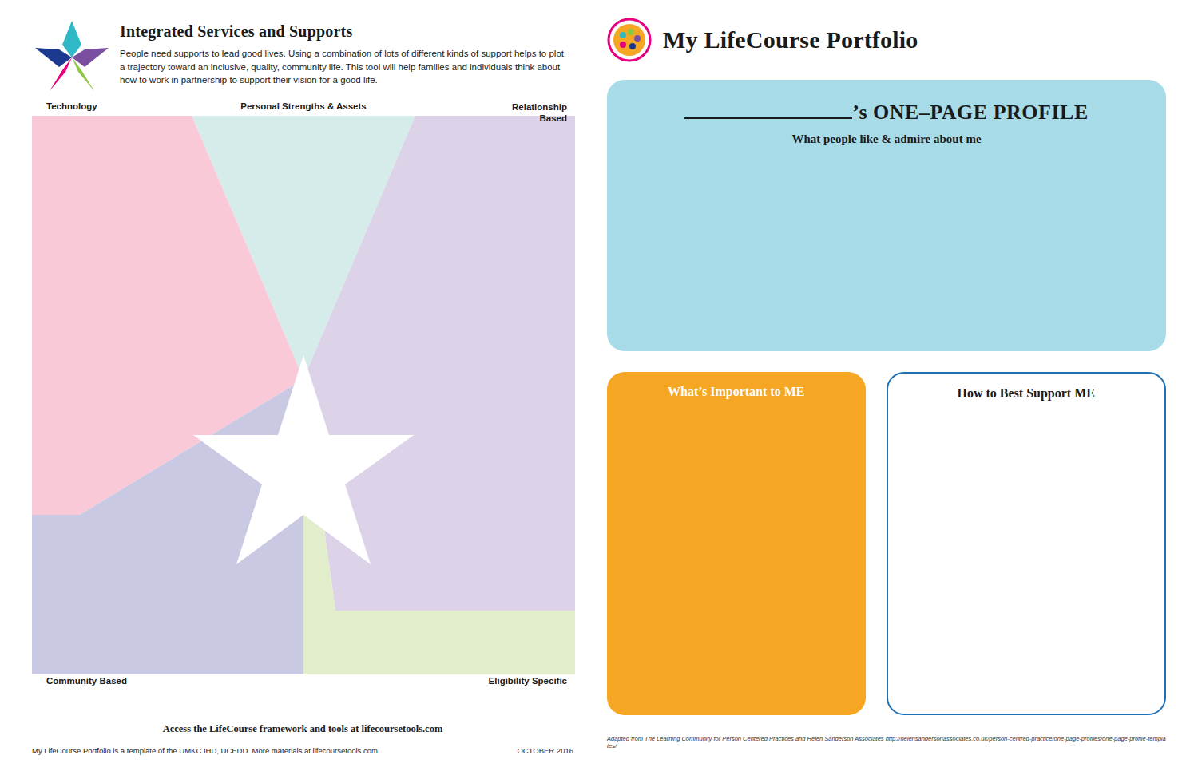Integrated Services and Supports
People need supports to lead good lives. Using a combination of lots of different kinds of support helps to plot a trajectory toward an inclusive, quality, community life. This tool will help families and individuals think about how to work in partnership to support their vision for a good life.
Technology Personal Strengths & Assets Relationship
Based Community Based Eligibility Specific
Access the LifeCourse framework and tools at lifecoursetools.com
My LifeCourse Portfolio is a template of the UMKC IHD, UCEDD. More materials at lifecoursetools.com OCTOBER 2016
My LifeCourse Portfolio
’s ONE–PAGE PROFILE
What people like & admire about me
What’s Important to ME
How to Best Support ME
Adapted from The Learning Community for Person Centered Practices and Helen Sanderson Associates http://helensandersonassociates.co.uk/person-centred-practice/one-page-profiles/one-page-profile-templates/